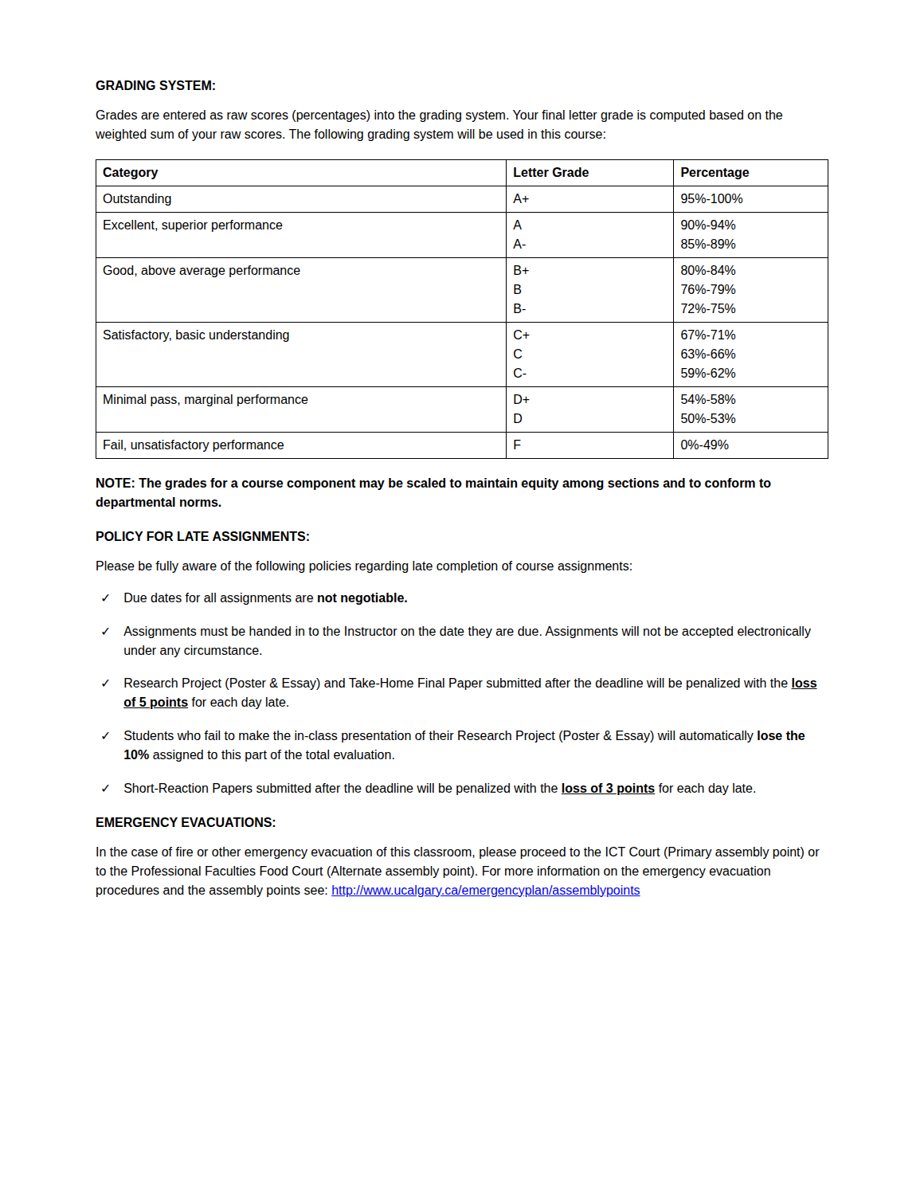GRADING SYSTEM:
Grades are entered as raw scores (percentages) into the grading system. Your final letter grade is computed based on the weighted sum of your raw scores. The following grading system will be used in this course:
| Category | Letter Grade | Percentage |
| --- | --- | --- |
| Outstanding | A+ | 95%-100% |
| Excellent, superior performance | A A- | 90%-94% 85%-89% |
| Good, above average performance | B+ B B- | 80%-84% 76%-79% 72%-75% |
| Satisfactory, basic understanding | C+ C C- | 67%-71% 63%-66% 59%-62% |
| Minimal pass, marginal performance | D+ D | 54%-58% 50%-53% |
| Fail, unsatisfactory performance | F | 0%-49% |
NOTE: The grades for a course component may be scaled to maintain equity among sections and to conform to departmental norms.
POLICY FOR LATE ASSIGNMENTS:
Please be fully aware of the following policies regarding late completion of course assignments:
Due dates for all assignments are not negotiable.
Assignments must be handed in to the Instructor on the date they are due. Assignments will not be accepted electronically under any circumstance.
Research Project (Poster & Essay) and Take-Home Final Paper submitted after the deadline will be penalized with the loss of 5 points for each day late.
Students who fail to make the in-class presentation of their Research Project (Poster & Essay) will automatically lose the 10% assigned to this part of the total evaluation.
Short-Reaction Papers submitted after the deadline will be penalized with the loss of 3 points for each day late.
EMERGENCY EVACUATIONS:
In the case of fire or other emergency evacuation of this classroom, please proceed to the ICT Court (Primary assembly point) or to the Professional Faculties Food Court (Alternate assembly point). For more information on the emergency evacuation procedures and the assembly points see: http://www.ucalgary.ca/emergencyplan/assemblypoints